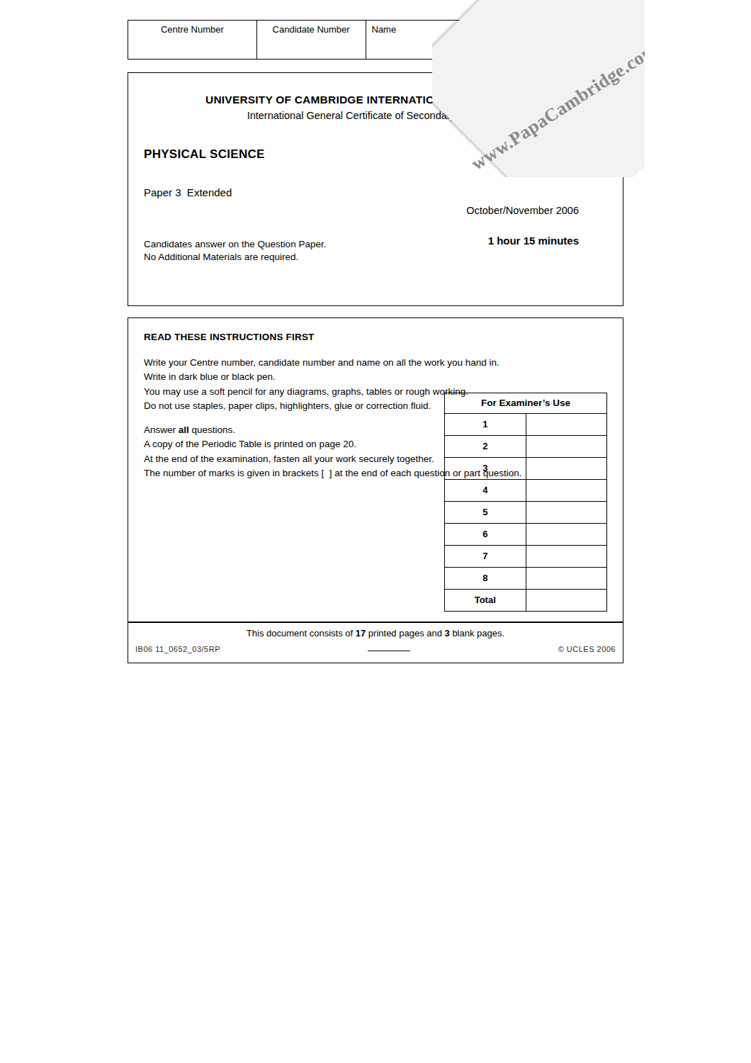www.PapaCambridge.com
| Centre Number | Candidate Number | Name |
UNIVERSITY OF CAMBRIDGE INTERNATIONAL EXAMINATIONS
International General Certificate of Secondary Education
PHYSICAL SCIENCE
0652/03
Paper 3 Extended
October/November 2006
1 hour 15 minutes
Candidates answer on the Question Paper.
No Additional Materials are required.
READ THESE INSTRUCTIONS FIRST
Write your Centre number, candidate number and name on all the work you hand in.
Write in dark blue or black pen.
You may use a soft pencil for any diagrams, graphs, tables or rough working.
Do not use staples, paper clips, highlighters, glue or correction fluid.
Answer all questions.
A copy of the Periodic Table is printed on page 20.
At the end of the examination, fasten all your work securely together.
The number of marks is given in brackets [ ] at the end of each question or part question.
| For Examiner’s Use |
| --- |
| 1 | |
| 2 | |
| 3 | |
| 4 | |
| 5 | |
| 6 | |
| 7 | |
| 8 | |
| Total | |
This document consists of 17 printed pages and 3 blank pages.
IB06 11_0652_03/5RP
© UCLES 2006